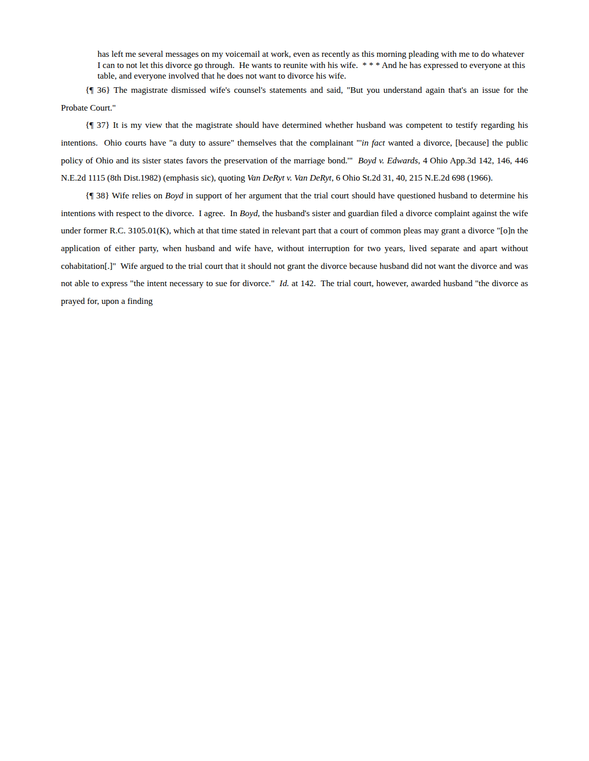has left me several messages on my voicemail at work, even as recently as this morning pleading with me to do whatever I can to not let this divorce go through. He wants to reunite with his wife. * * * And he has expressed to everyone at this table, and everyone involved that he does not want to divorce his wife.
{¶ 36} The magistrate dismissed wife's counsel's statements and said, "But you understand again that's an issue for the Probate Court."
{¶ 37} It is my view that the magistrate should have determined whether husband was competent to testify regarding his intentions. Ohio courts have "a duty to assure" themselves that the complainant "'in fact wanted a divorce, [because] the public policy of Ohio and its sister states favors the preservation of the marriage bond.'" Boyd v. Edwards, 4 Ohio App.3d 142, 146, 446 N.E.2d 1115 (8th Dist.1982) (emphasis sic), quoting Van DeRyt v. Van DeRyt, 6 Ohio St.2d 31, 40, 215 N.E.2d 698 (1966).
{¶ 38} Wife relies on Boyd in support of her argument that the trial court should have questioned husband to determine his intentions with respect to the divorce. I agree. In Boyd, the husband's sister and guardian filed a divorce complaint against the wife under former R.C. 3105.01(K), which at that time stated in relevant part that a court of common pleas may grant a divorce "[o]n the application of either party, when husband and wife have, without interruption for two years, lived separate and apart without cohabitation[.]" Wife argued to the trial court that it should not grant the divorce because husband did not want the divorce and was not able to express "the intent necessary to sue for divorce." Id. at 142. The trial court, however, awarded husband "the divorce as prayed for, upon a finding